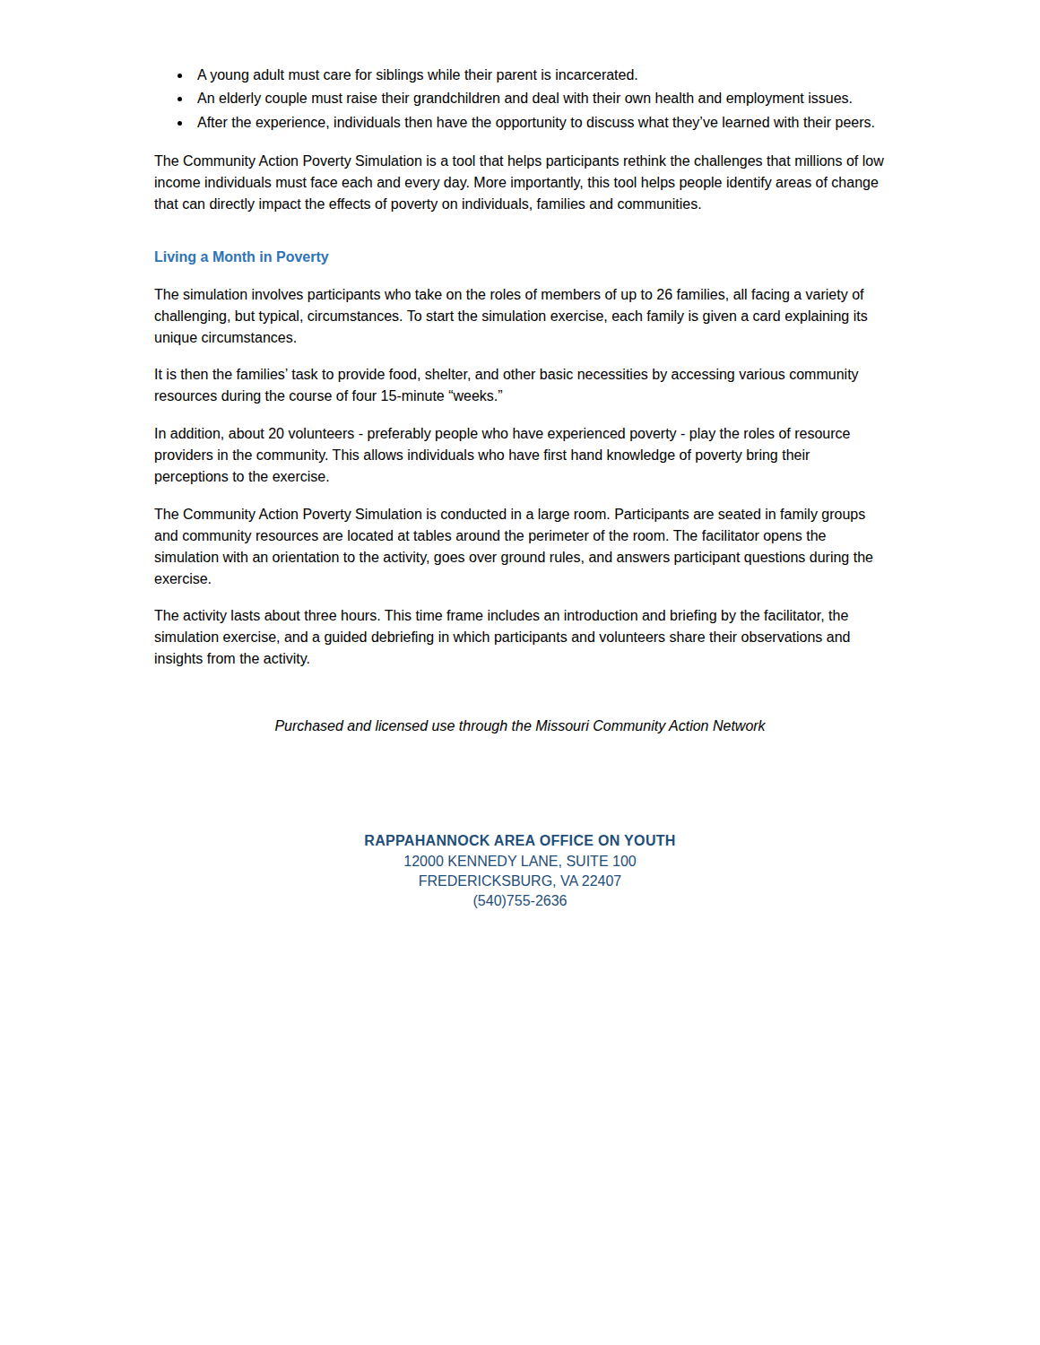A young adult must care for siblings while their parent is incarcerated.
An elderly couple must raise their grandchildren and deal with their own health and employment issues.
After the experience, individuals then have the opportunity to discuss what they’ve learned with their peers.
The Community Action Poverty Simulation is a tool that helps participants rethink the challenges that millions of low income individuals must face each and every day. More importantly, this tool helps people identify areas of change that can directly impact the effects of poverty on individuals, families and communities.
Living a Month in Poverty
The simulation involves participants who take on the roles of members of up to 26 families, all facing a variety of challenging, but typical, circumstances. To start the simulation exercise, each family is given a card explaining its unique circumstances.
It is then the families’ task to provide food, shelter, and other basic necessities by accessing various community resources during the course of four 15-minute “weeks.”
In addition, about 20 volunteers - preferably people who have experienced poverty - play the roles of resource providers in the community. This allows individuals who have first hand knowledge of poverty bring their perceptions to the exercise.
The Community Action Poverty Simulation is conducted in a large room. Participants are seated in family groups and community resources are located at tables around the perimeter of the room. The facilitator opens the simulation with an orientation to the activity, goes over ground rules, and answers participant questions during the exercise.
The activity lasts about three hours. This time frame includes an introduction and briefing by the facilitator, the simulation exercise, and a guided debriefing in which participants and volunteers share their observations and insights from the activity.
Purchased and licensed use through the Missouri Community Action Network
RAPPAHANNOCK AREA OFFICE ON YOUTH
12000 KENNEDY LANE, SUITE 100
FREDERICKSBURG, VA 22407
(540)755-2636